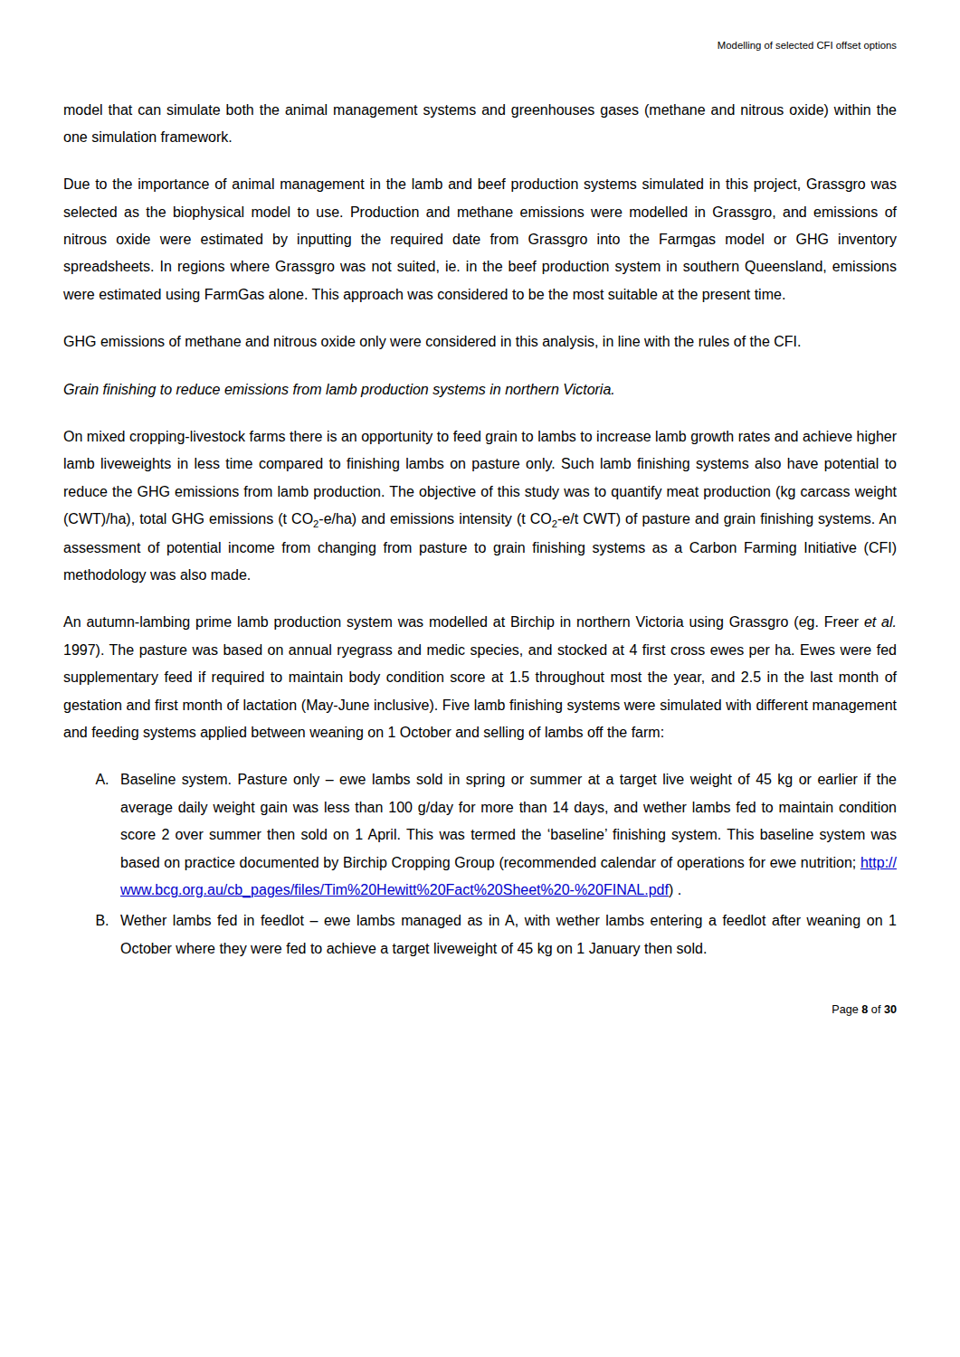Modelling of selected CFI offset options
model that can simulate both the animal management systems and greenhouses gases (methane and nitrous oxide) within the one simulation framework.
Due to the importance of animal management in the lamb and beef production systems simulated in this project, Grassgro was selected as the biophysical model to use. Production and methane emissions were modelled in Grassgro, and emissions of nitrous oxide were estimated by inputting the required date from Grassgro into the Farmgas model or GHG inventory spreadsheets. In regions where Grassgro was not suited, ie. in the beef production system in southern Queensland, emissions were estimated using FarmGas alone. This approach was considered to be the most suitable at the present time.
GHG emissions of methane and nitrous oxide only were considered in this analysis, in line with the rules of the CFI.
Grain finishing to reduce emissions from lamb production systems in northern Victoria.
On mixed cropping-livestock farms there is an opportunity to feed grain to lambs to increase lamb growth rates and achieve higher lamb liveweights in less time compared to finishing lambs on pasture only. Such lamb finishing systems also have potential to reduce the GHG emissions from lamb production. The objective of this study was to quantify meat production (kg carcass weight (CWT)/ha), total GHG emissions (t CO2-e/ha) and emissions intensity (t CO2-e/t CWT) of pasture and grain finishing systems. An assessment of potential income from changing from pasture to grain finishing systems as a Carbon Farming Initiative (CFI) methodology was also made.
An autumn-lambing prime lamb production system was modelled at Birchip in northern Victoria using Grassgro (eg. Freer et al. 1997). The pasture was based on annual ryegrass and medic species, and stocked at 4 first cross ewes per ha. Ewes were fed supplementary feed if required to maintain body condition score at 1.5 throughout most the year, and 2.5 in the last month of gestation and first month of lactation (May-June inclusive). Five lamb finishing systems were simulated with different management and feeding systems applied between weaning on 1 October and selling of lambs off the farm:
Baseline system. Pasture only – ewe lambs sold in spring or summer at a target live weight of 45 kg or earlier if the average daily weight gain was less than 100 g/day for more than 14 days, and wether lambs fed to maintain condition score 2 over summer then sold on 1 April. This was termed the ‘baseline’ finishing system. This baseline system was based on practice documented by Birchip Cropping Group (recommended calendar of operations for ewe nutrition; http://www.bcg.org.au/cb_pages/files/Tim%20Hewitt%20Fact%20Sheet%20-%20FINAL.pdf) .
Wether lambs fed in feedlot – ewe lambs managed as in A, with wether lambs entering a feedlot after weaning on 1 October where they were fed to achieve a target liveweight of 45 kg on 1 January then sold.
Page 8 of 30